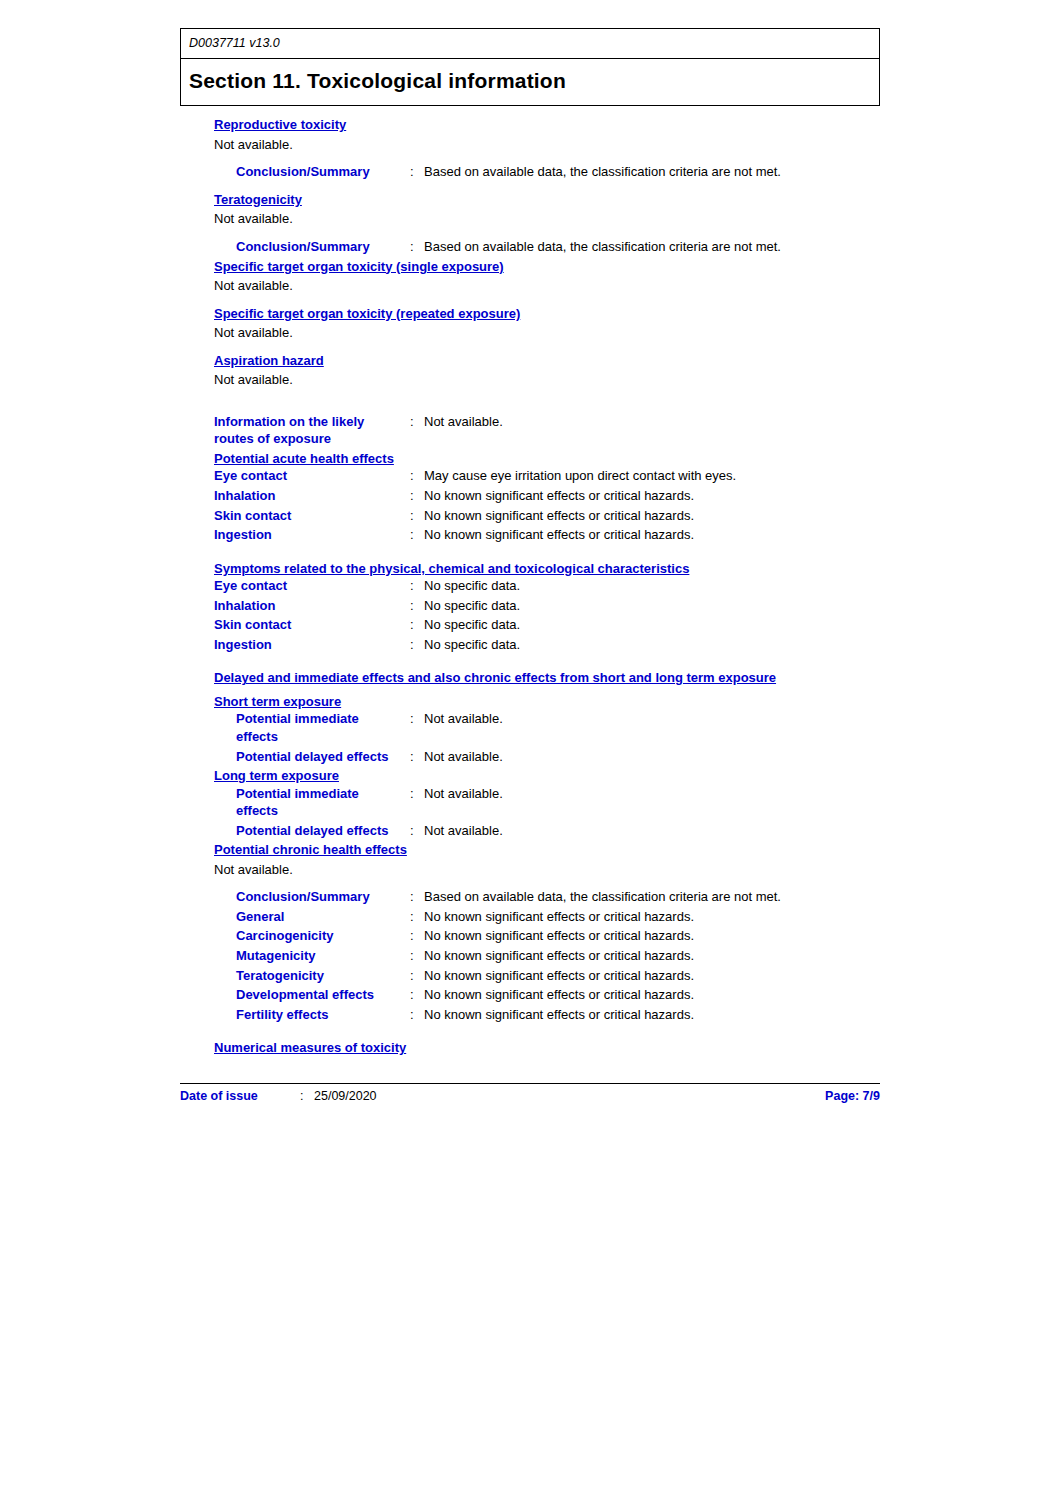D0037711 v13.0
Section 11. Toxicological information
Reproductive toxicity
Not available.
Conclusion/Summary
:
Based on available data, the classification criteria are not met.
Teratogenicity
Not available.
Conclusion/Summary
:
Based on available data, the classification criteria are not met.
Specific target organ toxicity (single exposure)
Not available.
Specific target organ toxicity (repeated exposure)
Not available.
Aspiration hazard
Not available.
Information on the likely
routes of exposure
:
Not available.
Potential acute health effects
Eye contact
:
May cause eye irritation upon direct contact with eyes.
Inhalation
:
No known significant effects or critical hazards.
Skin contact
:
No known significant effects or critical hazards.
Ingestion
:
No known significant effects or critical hazards.
Symptoms related to the physical, chemical and toxicological characteristics
Eye contact
:
No specific data.
Inhalation
:
No specific data.
Skin contact
:
No specific data.
Ingestion
:
No specific data.
Delayed and immediate effects and also chronic effects from short and long term exposure
Short term exposure
Potential immediate
effects
:
Not available.
Potential delayed effects
:
Not available.
Long term exposure
Potential immediate
effects
:
Not available.
Potential delayed effects
:
Not available.
Potential chronic health effects
Not available.
Conclusion/Summary
:
Based on available data, the classification criteria are not met.
General
:
No known significant effects or critical hazards.
Carcinogenicity
:
No known significant effects or critical hazards.
Mutagenicity
:
No known significant effects or critical hazards.
Teratogenicity
:
No known significant effects or critical hazards.
Developmental effects
:
No known significant effects or critical hazards.
Fertility effects
:
No known significant effects or critical hazards.
Numerical measures of toxicity
Date of issue
:
25/09/2020
Page: 7/9